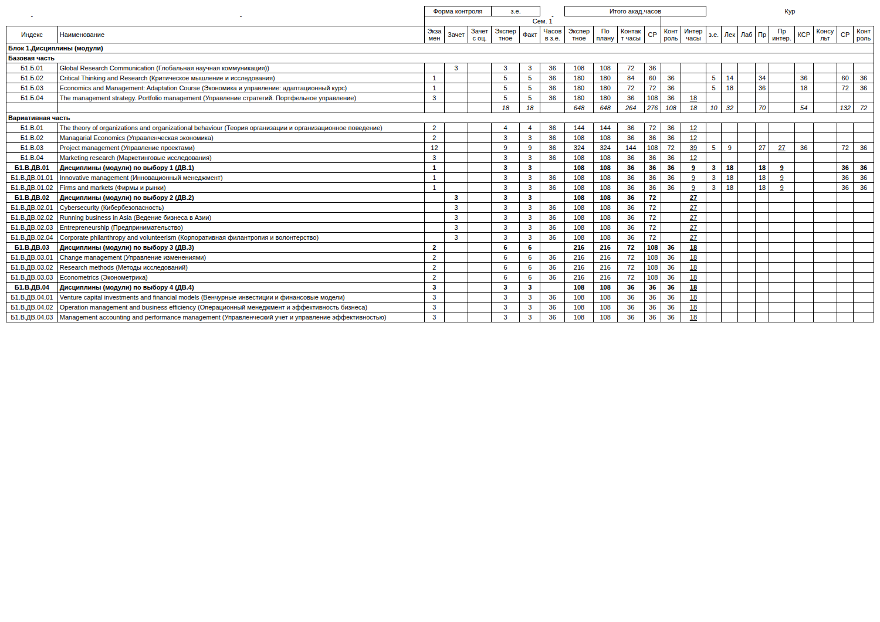| - | - | Форма контроля | з.е. | - | Итого акад.часов | Кур |
| --- | --- | --- | --- | --- | --- | --- |
| Сем. 1 |
| Индекс | Наименование | Экза мен | Зачет | Зачет с оц. | Экспер тное | Факт | Часов в з.е. | Экспер тное | По плану | Контак т часы | СР | Конт роль | Интер часы | з.е. | Лек | Лаб | Пр | Пр интер. | КСР | Консу льт | СР | Конт роль |
| Блок 1.Дисциплины (модули) |
| Базовая часть |
| Б1.Б.01 | Global Research Communication (Глобальная научная коммуникация)) | | 3 | | 3 | 3 | 36 | 108 | 108 | 72 | 36 | | | | | | | | | | | |
| Б1.Б.02 | Critical Thinking and Research (Критическое мышление и исследования) | 1 | | | 5 | 5 | 36 | 180 | 180 | 84 | 60 | 36 | | 5 | 14 | | 34 | | 36 | | 60 | 36 |
| Б1.Б.03 | Economics and Management: Adaptation Course (Экономика и управление: адаптационный курс) | 1 | | | 5 | 5 | 36 | 180 | 180 | 72 | 72 | 36 | | 5 | 18 | | 36 | | 18 | | 72 | 36 |
| Б1.Б.04 | The management strategy. Portfolio management (Управление стратегий. Портфельное управление) | 3 | | | 5 | 5 | 36 | 180 | 180 | 36 | 108 | 36 | 18 | | | | | | | | | |
| | | | | | 18 | 18 | | 648 | 648 | 264 | 276 | 108 | 18 | 10 | 32 | | 70 | | 54 | | 132 | 72 |
| Вариативная часть |
| Б1.В.01 | The theory of organizations and organizational behaviour (Теория организации и организационное поведение) | 2 | | | 4 | 4 | 36 | 144 | 144 | 36 | 72 | 36 | 12 | | | | | | | | | |
| Б1.В.02 | Managarial Economics (Управленческая экономика) | 2 | | | 3 | 3 | 36 | 108 | 108 | 36 | 36 | 36 | 12 | | | | | | | | | |
| Б1.В.03 | Project management (Управление проектами) | 12 | | | 9 | 9 | 36 | 324 | 324 | 144 | 108 | 72 | 39 | 5 | 9 | | 27 | 27 | 36 | | 72 | 36 |
| Б1.В.04 | Marketing research (Маркетинговые исследования) | 3 | | | 3 | 3 | 36 | 108 | 108 | 36 | 36 | 36 | 12 | | | | | | | | | |
| Б1.В.ДВ.01 | Дисциплины (модули) по выбору 1 (ДВ.1) | 1 | | | 3 | 3 | | 108 | 108 | 36 | 36 | 36 | 9 | 3 | 18 | | 18 | 9 | | | 36 | 36 |
| Б1.В.ДВ.01.01 | Innovative management (Инновационный менеджмент) | 1 | | | 3 | 3 | 36 | 108 | 108 | 36 | 36 | 36 | 9 | 3 | 18 | | 18 | 9 | | | 36 | 36 |
| Б1.В.ДВ.01.02 | Firms and markets (Фирмы и рынки) | 1 | | | 3 | 3 | 36 | 108 | 108 | 36 | 36 | 36 | 9 | 3 | 18 | | 18 | 9 | | | 36 | 36 |
| Б1.В.ДВ.02 | Дисциплины (модули) по выбору 2 (ДВ.2) | | 3 | | 3 | 3 | | 108 | 108 | 36 | 72 | | 27 | | | | | | | | | |
| Б1.В.ДВ.02.01 | Cybersecurity (Кибербезопасность) | | 3 | | 3 | 3 | 36 | 108 | 108 | 36 | 72 | | 27 | | | | | | | | | |
| Б1.В.ДВ.02.02 | Running business in Asia (Ведение бизнеса в Азии) | | 3 | | 3 | 3 | 36 | 108 | 108 | 36 | 72 | | 27 | | | | | | | | | |
| Б1.В.ДВ.02.03 | Entrepreneurship (Предпринимательство) | | 3 | | 3 | 3 | 36 | 108 | 108 | 36 | 72 | | 27 | | | | | | | | | |
| Б1.В.ДВ.02.04 | Corporate philanthropy and volunteerism (Корпоративная филантропия и волонтерство) | | 3 | | 3 | 3 | 36 | 108 | 108 | 36 | 72 | | 27 | | | | | | | | | |
| Б1.В.ДВ.03 | Дисциплины (модули) по выбору 3 (ДВ.3) | 2 | | | 6 | 6 | | 216 | 216 | 72 | 108 | 36 | 18 | | | | | | | | | |
| Б1.В.ДВ.03.01 | Change management (Управление изменениями) | 2 | | | 6 | 6 | 36 | 216 | 216 | 72 | 108 | 36 | 18 | | | | | | | | | |
| Б1.В.ДВ.03.02 | Research methods (Методы исследований) | 2 | | | 6 | 6 | 36 | 216 | 216 | 72 | 108 | 36 | 18 | | | | | | | | | |
| Б1.В.ДВ.03.03 | Econometrics (Эконометрика) | 2 | | | 6 | 6 | 36 | 216 | 216 | 72 | 108 | 36 | 18 | | | | | | | | | |
| Б1.В.ДВ.04 | Дисциплины (модули) по выбору 4 (ДВ.4) | 3 | | | 3 | 3 | | 108 | 108 | 36 | 36 | 36 | 18 | | | | | | | | | |
| Б1.В.ДВ.04.01 | Venture capital investments and financial models (Венчурные инвестиции и финансовые модели) | 3 | | | 3 | 3 | 36 | 108 | 108 | 36 | 36 | 36 | 18 | | | | | | | | | |
| Б1.В.ДВ.04.02 | Operation management and business efficiency (Операционный менеджмент и эффективность бизнеса) | 3 | | | 3 | 3 | 36 | 108 | 108 | 36 | 36 | 36 | 18 | | | | | | | | | |
| Б1.В.ДВ.04.03 | Management accounting and performance management (Управленческий учет и управление эффективностью) | 3 | | | 3 | 3 | 36 | 108 | 108 | 36 | 36 | 36 | 18 | | | | | | | | | |